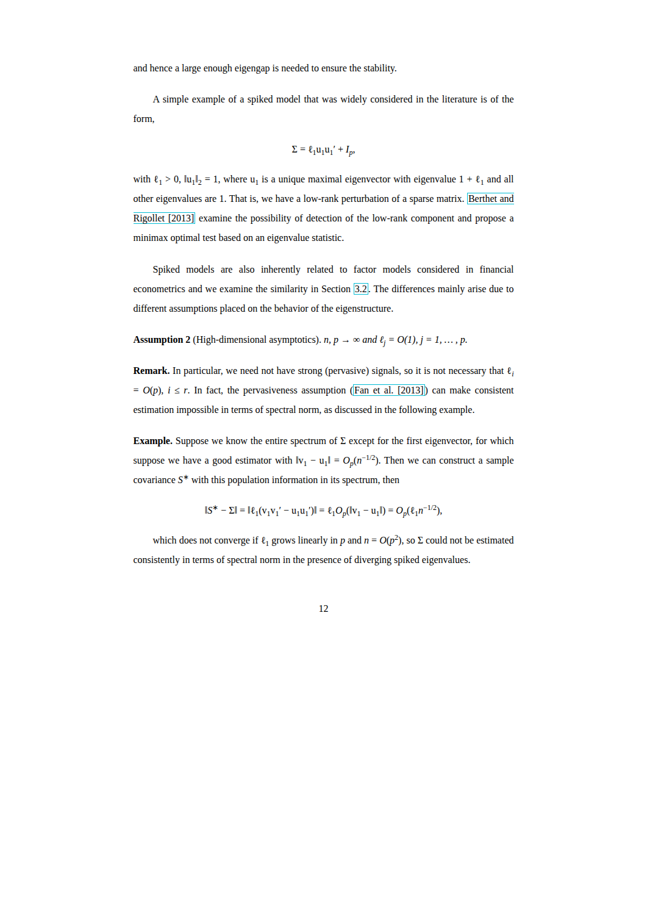and hence a large enough eigengap is needed to ensure the stability.
A simple example of a spiked model that was widely considered in the literature is of the form,
Σ = ℓ1u1u1′ + Ip,
with ℓ1 > 0, ‖u1‖2 = 1, where u1 is a unique maximal eigenvector with eigenvalue 1 + ℓ1 and all other eigenvalues are 1. That is, we have a low-rank perturbation of a sparse matrix. Berthet and Rigollet [2013] examine the possibility of detection of the low-rank component and propose a minimax optimal test based on an eigenvalue statistic.
Spiked models are also inherently related to factor models considered in financial econometrics and we examine the similarity in Section 3.2. The differences mainly arise due to different assumptions placed on the behavior of the eigenstructure.
Assumption 2 (High-dimensional asymptotics). n, p → ∞ and ℓj = O(1), j = 1, … , p.
Remark. In particular, we need not have strong (pervasive) signals, so it is not necessary that ℓi = O(p), i ≤ r. In fact, the pervasiveness assumption (Fan et al. [2013]) can make consistent estimation impossible in terms of spectral norm, as discussed in the following example.
Example. Suppose we know the entire spectrum of Σ except for the first eigenvector, for which suppose we have a good estimator with ‖v1 − u1‖ = Op(n−1/2). Then we can construct a sample covariance S∗ with this population information in its spectrum, then
‖S∗ − Σ‖ = ‖ℓ1(v1v1′ − u1u1′)‖ = ℓ1Op(‖v1 − u1‖) = Op(ℓ1n−1/2),
which does not converge if ℓ1 grows linearly in p and n = O(p2), so Σ could not be estimated consistently in terms of spectral norm in the presence of diverging spiked eigenvalues.
12